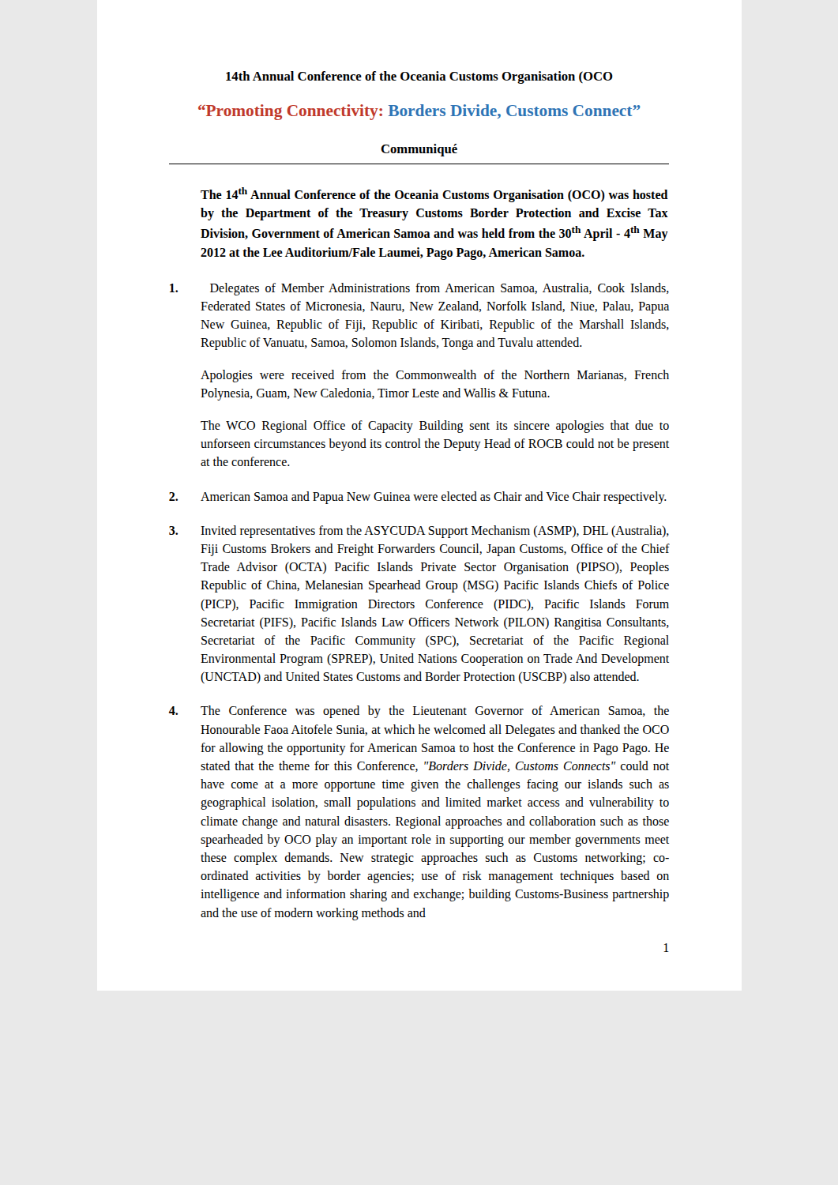14th Annual Conference of the Oceania Customs Organisation (OCO
“Promoting Connectivity: Borders Divide, Customs Connect”
Communiqué
The 14th Annual Conference of the Oceania Customs Organisation (OCO) was hosted by the Department of the Treasury Customs Border Protection and Excise Tax Division, Government of American Samoa and was held from the 30th April - 4th May 2012 at the Lee Auditorium/Fale Laumei, Pago Pago, American Samoa.
Delegates of Member Administrations from American Samoa, Australia, Cook Islands, Federated States of Micronesia, Nauru, New Zealand, Norfolk Island, Niue, Palau, Papua New Guinea, Republic of Fiji, Republic of Kiribati, Republic of the Marshall Islands, Republic of Vanuatu, Samoa, Solomon Islands, Tonga and Tuvalu attended.
Apologies were received from the Commonwealth of the Northern Marianas, French Polynesia, Guam, New Caledonia, Timor Leste and Wallis & Futuna.
The WCO Regional Office of Capacity Building sent its sincere apologies that due to unforseen circumstances beyond its control the Deputy Head of ROCB could not be present at the conference.
American Samoa and Papua New Guinea were elected as Chair and Vice Chair respectively.
Invited representatives from the ASYCUDA Support Mechanism (ASMP), DHL (Australia), Fiji Customs Brokers and Freight Forwarders Council, Japan Customs, Office of the Chief Trade Advisor (OCTA) Pacific Islands Private Sector Organisation (PIPSO), Peoples Republic of China, Melanesian Spearhead Group (MSG) Pacific Islands Chiefs of Police (PICP), Pacific Immigration Directors Conference (PIDC), Pacific Islands Forum Secretariat (PIFS), Pacific Islands Law Officers Network (PILON) Rangitisa Consultants, Secretariat of the Pacific Community (SPC), Secretariat of the Pacific Regional Environmental Program (SPREP), United Nations Cooperation on Trade And Development (UNCTAD) and United States Customs and Border Protection (USCBP) also attended.
The Conference was opened by the Lieutenant Governor of American Samoa, the Honourable Faoa Aitofele Sunia, at which he welcomed all Delegates and thanked the OCO for allowing the opportunity for American Samoa to host the Conference in Pago Pago. He stated that the theme for this Conference, "Borders Divide, Customs Connects" could not have come at a more opportune time given the challenges facing our islands such as geographical isolation, small populations and limited market access and vulnerability to climate change and natural disasters. Regional approaches and collaboration such as those spearheaded by OCO play an important role in supporting our member governments meet these complex demands. New strategic approaches such as Customs networking; co-ordinated activities by border agencies; use of risk management techniques based on intelligence and information sharing and exchange; building Customs-Business partnership and the use of modern working methods and
1